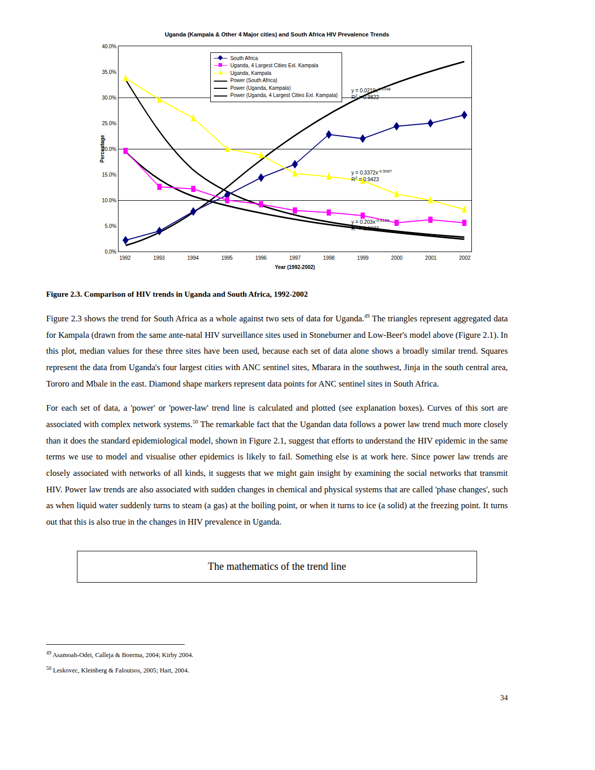Uganda (Kampala & Other 4 Major cities) and South Africa HIV Prevalence Trends
Percentage
40.0% 35.0% 30.0% 25.0% 20.0% 15.0% 10.0% 5.0% 0.0%
South Africa
Uganda, 4 Largest Cities Exl. Kampala
Uganda, Kampala
Power (South Africa)
Power (Uganda, Kampala)
Power (Uganda, 4 Largest Cities Exl. Kampala)
y = 0.0219x1.1048
R2 = 0.9822
y = 0.3372x-0.5087
R2 = 0.9423
y = 0.203x-0.4129
R2 = 0.9323
1992 1993 1994 1995 1996 1997 1998 1999 2000 2001 2002
Year (1992-2002)
Figure 2.3. Comparison of HIV trends in Uganda and South Africa, 1992-2002
Figure 2.3 shows the trend for South Africa as a whole against two sets of data for Uganda.49 The triangles represent aggregated data for Kampala (drawn from the same ante-natal HIV surveillance sites used in Stoneburner and Low-Beer's model above (Figure 2.1). In this plot, median values for these three sites have been used, because each set of data alone shows a broadly similar trend. Squares represent the data from Uganda's four largest cities with ANC sentinel sites, Mbarara in the southwest, Jinja in the south central area, Tororo and Mbale in the east. Diamond shape markers represent data points for ANC sentinel sites in South Africa.
For each set of data, a 'power' or 'power-law' trend line is calculated and plotted (see explanation boxes). Curves of this sort are associated with complex network systems.50 The remarkable fact that the Ugandan data follows a power law trend much more closely than it does the standard epidemiological model, shown in Figure 2.1, suggest that efforts to understand the HIV epidemic in the same terms we use to model and visualise other epidemics is likely to fail. Something else is at work here. Since power law trends are closely associated with networks of all kinds, it suggests that we might gain insight by examining the social networks that transmit HIV. Power law trends are also associated with sudden changes in chemical and physical systems that are called 'phase changes', such as when liquid water suddenly turns to steam (a gas) at the boiling point, or when it turns to ice (a solid) at the freezing point. It turns out that this is also true in the changes in HIV prevalence in Uganda.
The mathematics of the trend line
49 Asamoah-Odei, Calleja & Boerma, 2004; Kirby 2004.
50 Leskovec, Kleinberg & Faloutsos, 2005; Hart, 2004.
34